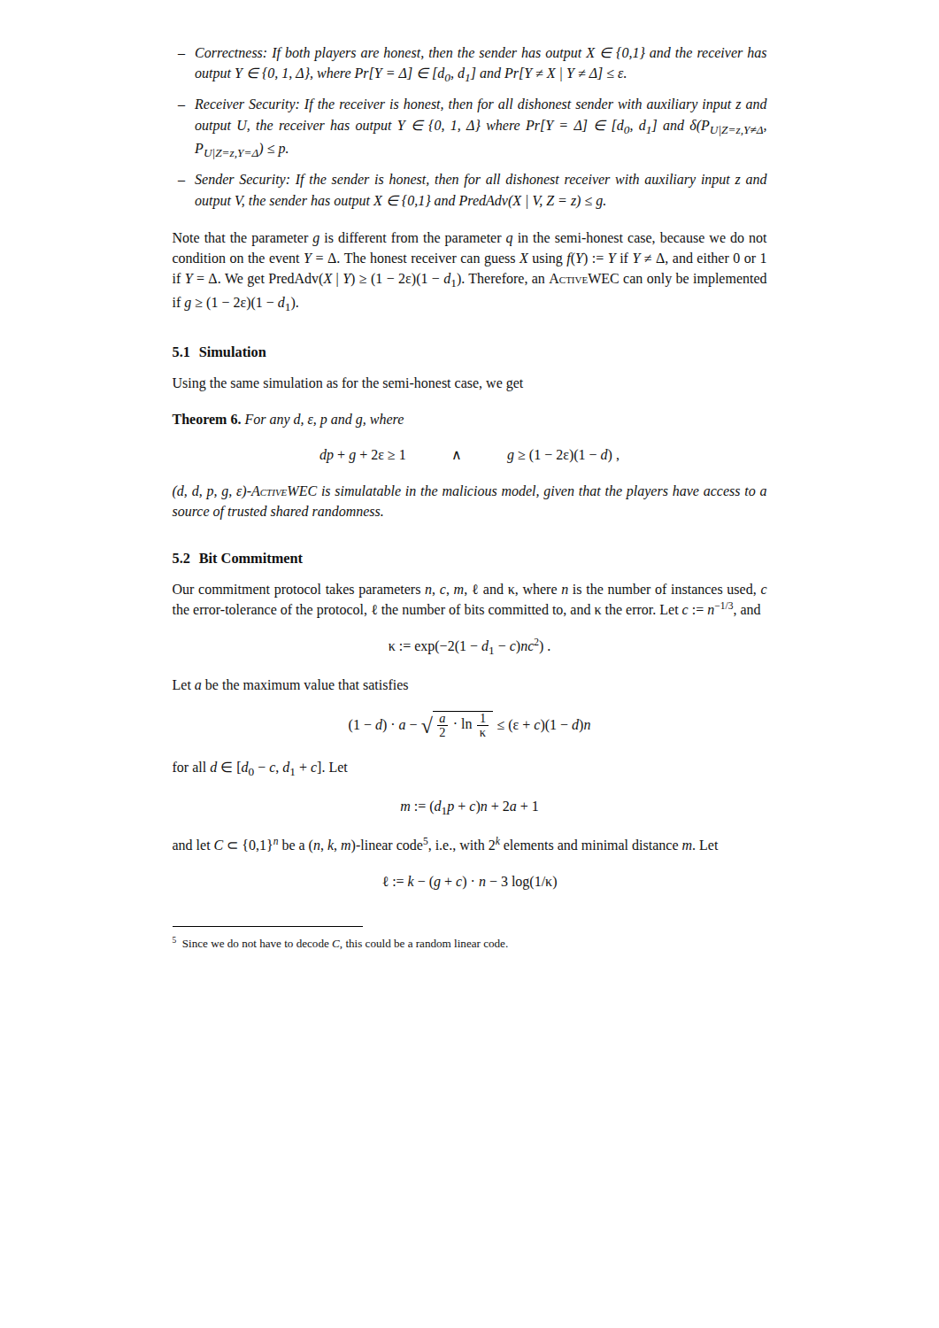Correctness: If both players are honest, then the sender has output X ∈ {0,1} and the receiver has output Y ∈ {0, 1, Δ}, where Pr[Y = Δ] ∈ [d0, d1] and Pr[Y ≠ X | Y ≠ Δ] ≤ ε.
Receiver Security: If the receiver is honest, then for all dishonest sender with auxiliary input z and output U, the receiver has output Y ∈ {0, 1, Δ} where Pr[Y = Δ] ∈ [d0, d1] and δ(PU|Z=z,Y≠Δ, PU|Z=z,Y=Δ) ≤ p.
Sender Security: If the sender is honest, then for all dishonest receiver with auxiliary input z and output V, the sender has output X ∈ {0,1} and PredAdv(X | V, Z = z) ≤ g.
Note that the parameter g is different from the parameter q in the semi-honest case, because we do not condition on the event Y = Δ. The honest receiver can guess X using f(Y) := Y if Y ≠ Δ, and either 0 or 1 if Y = Δ. We get PredAdv(X | Y) ≥ (1 − 2ε)(1 − d1). Therefore, an ActiveWEC can only be implemented if g ≥ (1 − 2ε)(1 − d1).
5.1 Simulation
Using the same simulation as for the semi-honest case, we get
Theorem 6. For any d, ε, p and g, where
dp + g + 2ε ≥ 1 ∧ g ≥ (1 − 2ε)(1 − d) ,
(d, d, p, g, ε)-ActiveWEC is simulatable in the malicious model, given that the players have access to a source of trusted shared randomness.
5.2 Bit Commitment
Our commitment protocol takes parameters n, c, m, ℓ and κ, where n is the number of instances used, c the error-tolerance of the protocol, ℓ the number of bits committed to, and κ the error. Let c := n−1/3, and
κ := exp(−2(1 − d1 − c)nc2) .
Let a be the maximum value that satisfies
(1 − d) · a − √a 2 · ln 1 κ ≤ (ε + c)(1 − d)n
for all d ∈ [d0 − c, d1 + c]. Let
m := (d1p + c)n + 2a + 1
and let C ⊂ {0,1}n be a (n, k, m)-linear code5, i.e., with 2k elements and minimal distance m. Let
ℓ := k − (g + c) · n − 3 log(1/κ)
5 Since we do not have to decode C, this could be a random linear code.